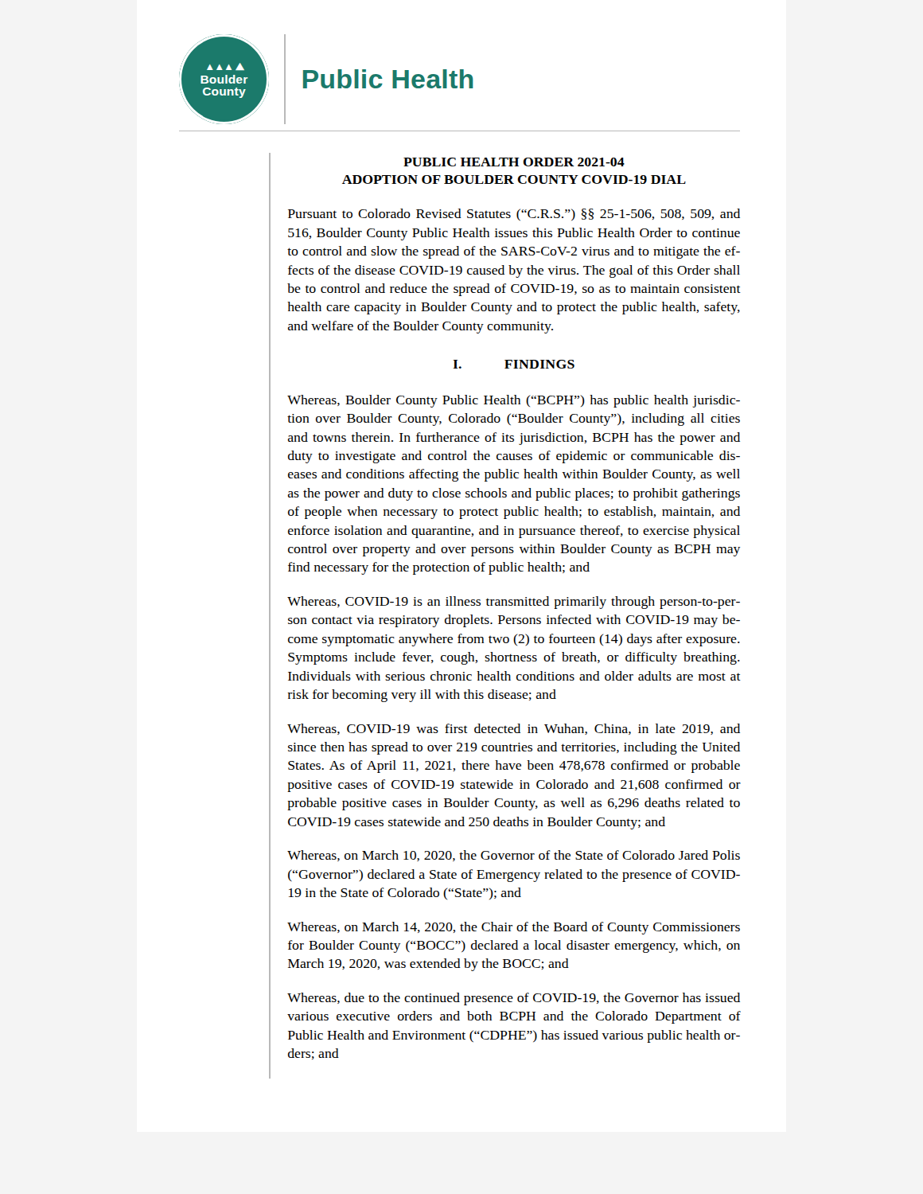▲▲▲ ⛰ Boulder County
Public Health
PUBLIC HEALTH ORDER 2021-04 ADOPTION OF BOULDER COUNTY COVID-19 DIAL
Pursuant to Colorado Revised Statutes (“C.R.S.”) §§ 25-1-506, 508, 509, and 516, Boulder County Public Health issues this Public Health Order to continue to control and slow the spread of the SARS-CoV-2 virus and to mitigate the effects of the disease COVID-19 caused by the virus. The goal of this Order shall be to control and reduce the spread of COVID-19, so as to maintain consistent health care capacity in Boulder County and to protect the public health, safety, and welfare of the Boulder County community.
I. FINDINGS
Whereas, Boulder County Public Health (“BCPH”) has public health jurisdiction over Boulder County, Colorado (“Boulder County”), including all cities and towns therein. In furtherance of its jurisdiction, BCPH has the power and duty to investigate and control the causes of epidemic or communicable diseases and conditions affecting the public health within Boulder County, as well as the power and duty to close schools and public places; to prohibit gatherings of people when necessary to protect public health; to establish, maintain, and enforce isolation and quarantine, and in pursuance thereof, to exercise physical control over property and over persons within Boulder County as BCPH may find necessary for the protection of public health; and
Whereas, COVID-19 is an illness transmitted primarily through person-to-person contact via respiratory droplets. Persons infected with COVID-19 may become symptomatic anywhere from two (2) to fourteen (14) days after exposure. Symptoms include fever, cough, shortness of breath, or difficulty breathing. Individuals with serious chronic health conditions and older adults are most at risk for becoming very ill with this disease; and
Whereas, COVID-19 was first detected in Wuhan, China, in late 2019, and since then has spread to over 219 countries and territories, including the United States. As of April 11, 2021, there have been 478,678 confirmed or probable positive cases of COVID-19 statewide in Colorado and 21,608 confirmed or probable positive cases in Boulder County, as well as 6,296 deaths related to COVID-19 cases statewide and 250 deaths in Boulder County; and
Whereas, on March 10, 2020, the Governor of the State of Colorado Jared Polis (“Governor”) declared a State of Emergency related to the presence of COVID-19 in the State of Colorado (“State”); and
Whereas, on March 14, 2020, the Chair of the Board of County Commissioners for Boulder County (“BOCC”) declared a local disaster emergency, which, on March 19, 2020, was extended by the BOCC; and
Whereas, due to the continued presence of COVID-19, the Governor has issued various executive orders and both BCPH and the Colorado Department of Public Health and Environment (“CDPHE”) has issued various public health orders; and